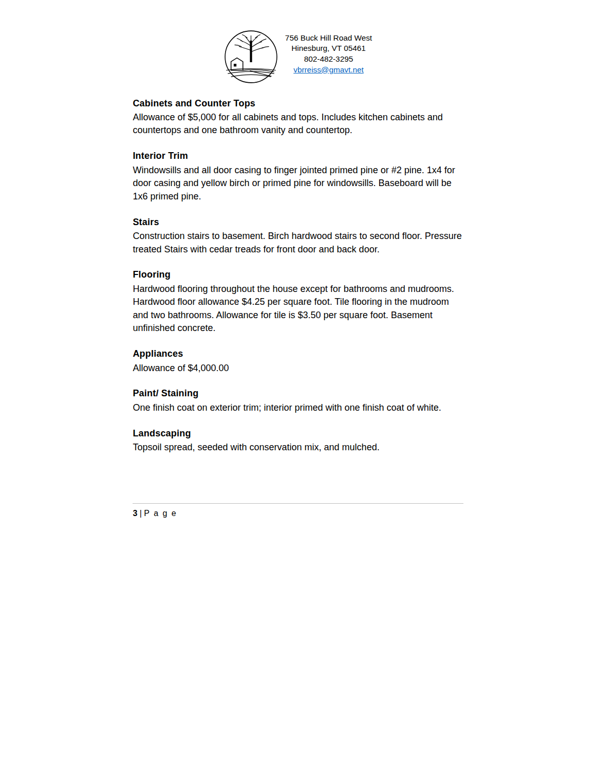756 Buck Hill Road West
Hinesburg, VT 05461
802-482-3295
vbrreiss@gmavt.net
Cabinets and Counter Tops
Allowance of $5,000 for all cabinets and tops. Includes kitchen cabinets and countertops and one bathroom vanity and countertop.
Interior Trim
Windowsills and all door casing to finger jointed primed pine or #2 pine. 1x4 for door casing and yellow birch or primed pine for windowsills. Baseboard will be 1x6 primed pine.
Stairs
Construction stairs to basement. Birch hardwood stairs to second floor. Pressure treated Stairs with cedar treads for front door and back door.
Flooring
Hardwood flooring throughout the house except for bathrooms and mudrooms. Hardwood floor allowance $4.25 per square foot. Tile flooring in the mudroom and two bathrooms. Allowance for tile is $3.50 per square foot. Basement unfinished concrete.
Appliances
Allowance of $4,000.00
Paint/ Staining
One finish coat on exterior trim; interior primed with one finish coat of white.
Landscaping
Topsoil spread, seeded with conservation mix, and mulched.
3 | P a g e